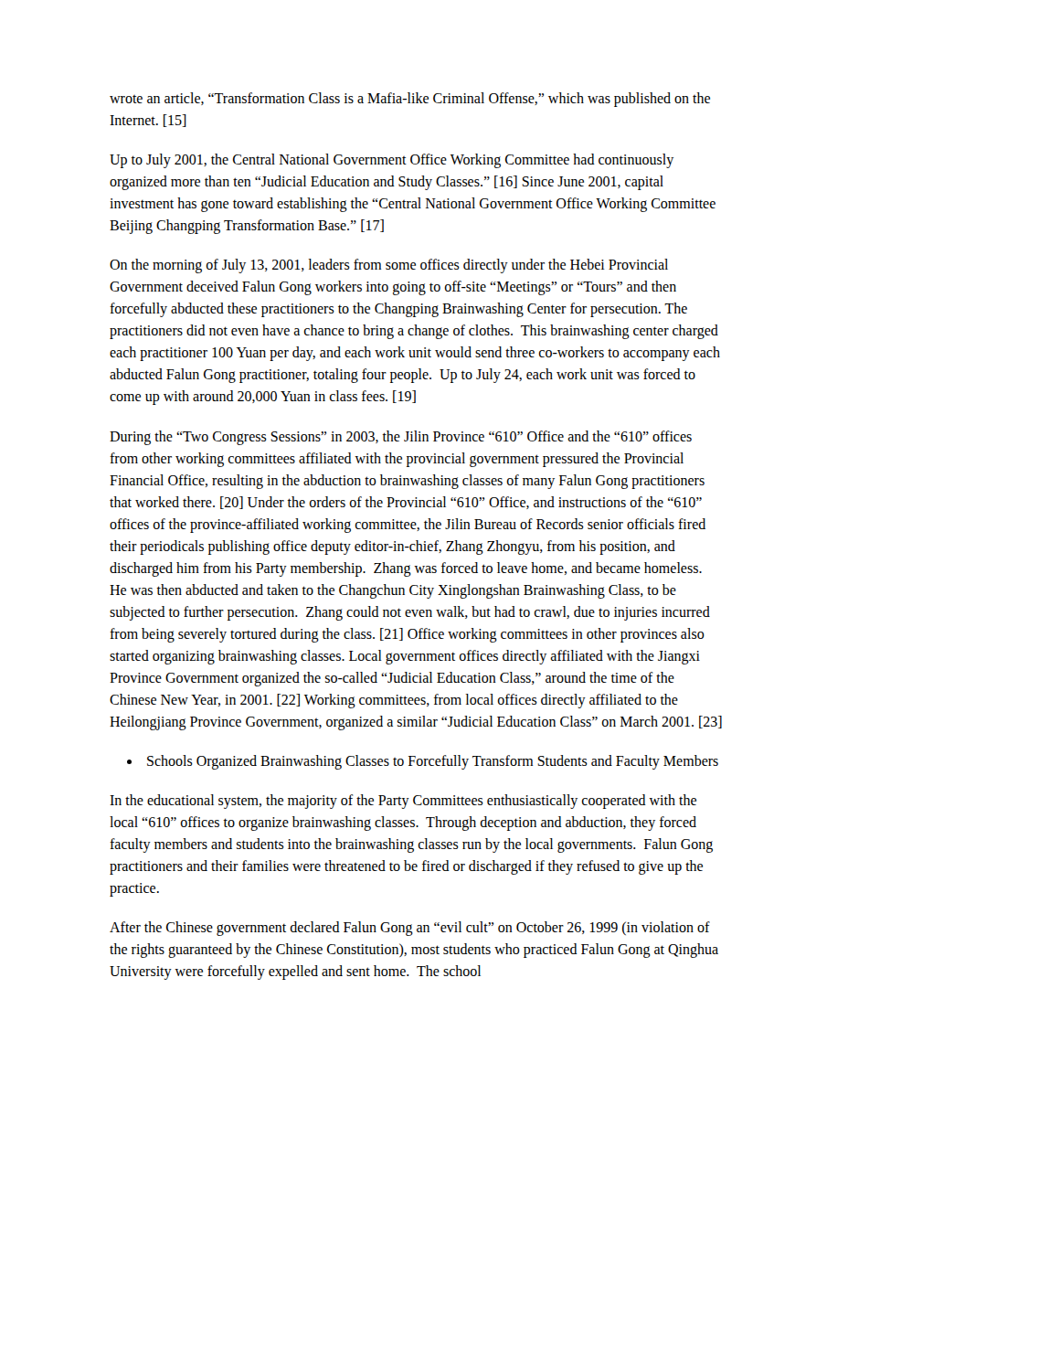wrote an article, “Transformation Class is a Mafia-like Criminal Offense,” which was published on the Internet. [15]
Up to July 2001, the Central National Government Office Working Committee had continuously organized more than ten “Judicial Education and Study Classes.” [16] Since June 2001, capital investment has gone toward establishing the “Central National Government Office Working Committee Beijing Changping Transformation Base.” [17]
On the morning of July 13, 2001, leaders from some offices directly under the Hebei Provincial Government deceived Falun Gong workers into going to off-site “Meetings” or “Tours” and then forcefully abducted these practitioners to the Changping Brainwashing Center for persecution. The practitioners did not even have a chance to bring a change of clothes. This brainwashing center charged each practitioner 100 Yuan per day, and each work unit would send three co-workers to accompany each abducted Falun Gong practitioner, totaling four people. Up to July 24, each work unit was forced to come up with around 20,000 Yuan in class fees. [19]
During the “Two Congress Sessions” in 2003, the Jilin Province “610” Office and the “610” offices from other working committees affiliated with the provincial government pressured the Provincial Financial Office, resulting in the abduction to brainwashing classes of many Falun Gong practitioners that worked there. [20] Under the orders of the Provincial “610” Office, and instructions of the “610” offices of the province-affiliated working committee, the Jilin Bureau of Records senior officials fired their periodicals publishing office deputy editor-in-chief, Zhang Zhongyu, from his position, and discharged him from his Party membership. Zhang was forced to leave home, and became homeless. He was then abducted and taken to the Changchun City Xinglongshan Brainwashing Class, to be subjected to further persecution. Zhang could not even walk, but had to crawl, due to injuries incurred from being severely tortured during the class. [21] Office working committees in other provinces also started organizing brainwashing classes. Local government offices directly affiliated with the Jiangxi Province Government organized the so-called “Judicial Education Class,” around the time of the Chinese New Year, in 2001. [22] Working committees, from local offices directly affiliated to the Heilongjiang Province Government, organized a similar “Judicial Education Class” on March 2001. [23]
Schools Organized Brainwashing Classes to Forcefully Transform Students and Faculty Members
In the educational system, the majority of the Party Committees enthusiastically cooperated with the local “610” offices to organize brainwashing classes. Through deception and abduction, they forced faculty members and students into the brainwashing classes run by the local governments. Falun Gong practitioners and their families were threatened to be fired or discharged if they refused to give up the practice.
After the Chinese government declared Falun Gong an “evil cult” on October 26, 1999 (in violation of the rights guaranteed by the Chinese Constitution), most students who practiced Falun Gong at Qinghua University were forcefully expelled and sent home. The school